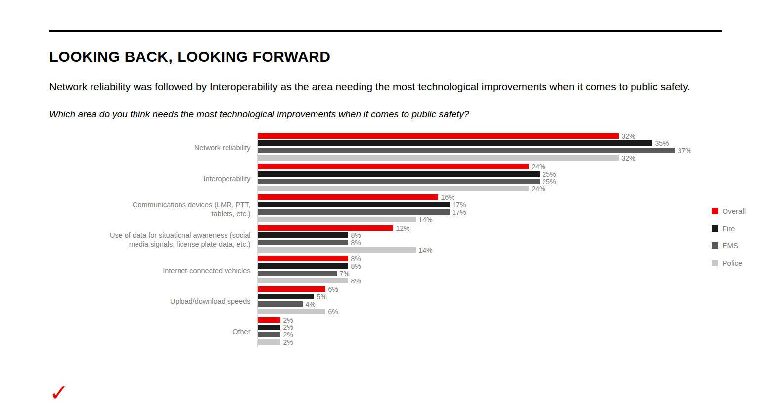LOOKING BACK, LOOKING FORWARD
Network reliability was followed by Interoperability as the area needing the most technological improvements when it comes to public safety.
Which area do you think needs the most technological improvements when it comes to public safety?
Network reliability
Interoperability
Communications devices (LMR, PTT,
tablets, etc.)
Use of data for situational awareness (social
media signals, license plate data, etc.)
Internet-connected vehicles
Upload/download speeds
Other
32%
35%
37%
32%
24%
25%
25%
24%
16%
17%
17%
14%
12%
8%
8%
14%
8%
8%
7%
8%
6%
5%
4%
6%
2%
2%
2%
2%
Overall
Fire
EMS
Police
✓